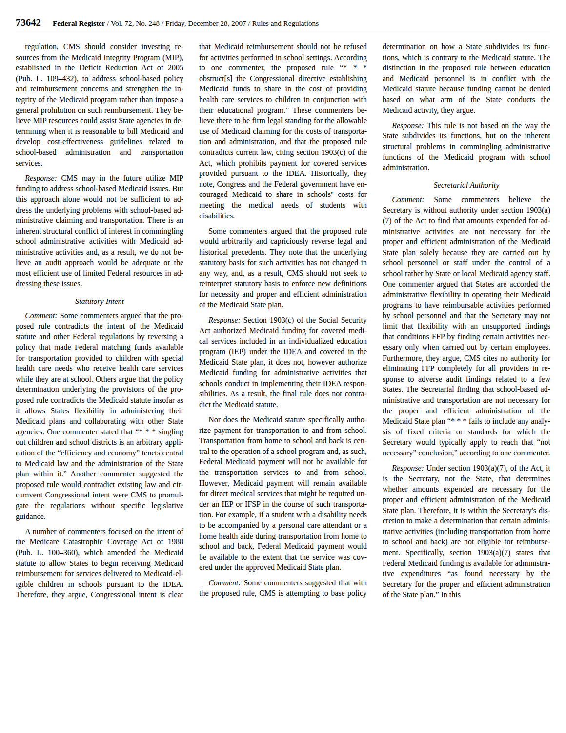73642 Federal Register / Vol. 72, No. 248 / Friday, December 28, 2007 / Rules and Regulations
regulation, CMS should consider investing resources from the Medicaid Integrity Program (MIP), established in the Deficit Reduction Act of 2005 (Pub. L. 109–432), to address school-based policy and reimbursement concerns and strengthen the integrity of the Medicaid program rather than impose a general prohibition on such reimbursement. They believe MIP resources could assist State agencies in determining when it is reasonable to bill Medicaid and develop cost-effectiveness guidelines related to school-based administration and transportation services.
Response: CMS may in the future utilize MIP funding to address school-based Medicaid issues. But this approach alone would not be sufficient to address the underlying problems with school-based administrative claiming and transportation. There is an inherent structural conflict of interest in commingling school administrative activities with Medicaid administrative activities and, as a result, we do not believe an audit approach would be adequate or the most efficient use of limited Federal resources in addressing these issues.
Statutory Intent
Comment: Some commenters argued that the proposed rule contradicts the intent of the Medicaid statute and other Federal regulations by reversing a policy that made Federal matching funds available for transportation provided to children with special health care needs who receive health care services while they are at school. Others argue that the policy determination underlying the provisions of the proposed rule contradicts the Medicaid statute insofar as it allows States flexibility in administering their Medicaid plans and collaborating with other State agencies. One commenter stated that “* * * singling out children and school districts is an arbitrary application of the “efficiency and economy” tenets central to Medicaid law and the administration of the State plan within it.” Another commenter suggested the proposed rule would contradict existing law and circumvent Congressional intent were CMS to promulgate the regulations without specific legislative guidance.
A number of commenters focused on the intent of the Medicare Catastrophic Coverage Act of 1988 (Pub. L. 100–360), which amended the Medicaid statute to allow States to begin receiving Medicaid reimbursement for services delivered to Medicaid-eligible children in schools pursuant to the IDEA. Therefore, they argue, Congressional intent is clear that Medicaid reimbursement should not be refused for activities performed in school settings. According to one commenter, the proposed rule “* * * obstruct[s] the Congressional directive establishing Medicaid funds to share in the cost of providing health care services to children in conjunction with their educational program.” These commenters believe there to be firm legal standing for the allowable use of Medicaid claiming for the costs of transportation and administration, and that the proposed rule contradicts current law, citing section 1903(c) of the Act, which prohibits payment for covered services provided pursuant to the IDEA. Historically, they note, Congress and the Federal government have encouraged Medicaid to share in schools'' costs for meeting the medical needs of students with disabilities.
Some commenters argued that the proposed rule would arbitrarily and capriciously reverse legal and historical precedents. They note that the underlying statutory basis for such activities has not changed in any way, and, as a result, CMS should not seek to reinterpret statutory basis to enforce new definitions for necessity and proper and efficient administration of the Medicaid State plan.
Response: Section 1903(c) of the Social Security Act authorized Medicaid funding for covered medical services included in an individualized education program (IEP) under the IDEA and covered in the Medicaid State plan, it does not, however authorize Medicaid funding for administrative activities that schools conduct in implementing their IDEA responsibilities. As a result, the final rule does not contradict the Medicaid statute.
Nor does the Medicaid statute specifically authorize payment for transportation to and from school. Transportation from home to school and back is central to the operation of a school program and, as such, Federal Medicaid payment will not be available for the transportation services to and from school. However, Medicaid payment will remain available for direct medical services that might be required under an IEP or IFSP in the course of such transportation. For example, if a student with a disability needs to be accompanied by a personal care attendant or a home health aide during transportation from home to school and back, Federal Medicaid payment would be available to the extent that the service was covered under the approved Medicaid State plan.
Comment: Some commenters suggested that with the proposed rule, CMS is attempting to base policy determination on how a State subdivides its functions, which is contrary to the Medicaid statute. The distinction in the proposed rule between education and Medicaid personnel is in conflict with the Medicaid statute because funding cannot be denied based on what arm of the State conducts the Medicaid activity, they argue.
Response: This rule is not based on the way the State subdivides its functions, but on the inherent structural problems in commingling administrative functions of the Medicaid program with school administration.
Secretarial Authority
Comment: Some commenters believe the Secretary is without authority under section 1903(a)(7) of the Act to find that amounts expended for administrative activities are not necessary for the proper and efficient administration of the Medicaid State plan solely because they are carried out by school personnel or staff under the control of a school rather by State or local Medicaid agency staff. One commenter argued that States are accorded the administrative flexibility in operating their Medicaid programs to have reimbursable activities performed by school personnel and that the Secretary may not limit that flexibility with an unsupported findings that conditions FFP by finding certain activities necessary only when carried out by certain employees. Furthermore, they argue, CMS cites no authority for eliminating FFP completely for all providers in response to adverse audit findings related to a few States. The Secretarial finding that school-based administrative and transportation are not necessary for the proper and efficient administration of the Medicaid State plan “* * * fails to include any analysis of fixed criteria or standards for which the Secretary would typically apply to reach that “not necessary” conclusion,” according to one commenter.
Response: Under section 1903(a)(7), of the Act, it is the Secretary, not the State, that determines whether amounts expended are necessary for the proper and efficient administration of the Medicaid State plan. Therefore, it is within the Secretary's discretion to make a determination that certain administrative activities (including transportation from home to school and back) are not eligible for reimbursement. Specifically, section 1903(a)(7) states that Federal Medicaid funding is available for administrative expenditures “as found necessary by the Secretary for the proper and efficient administration of the State plan.” In this